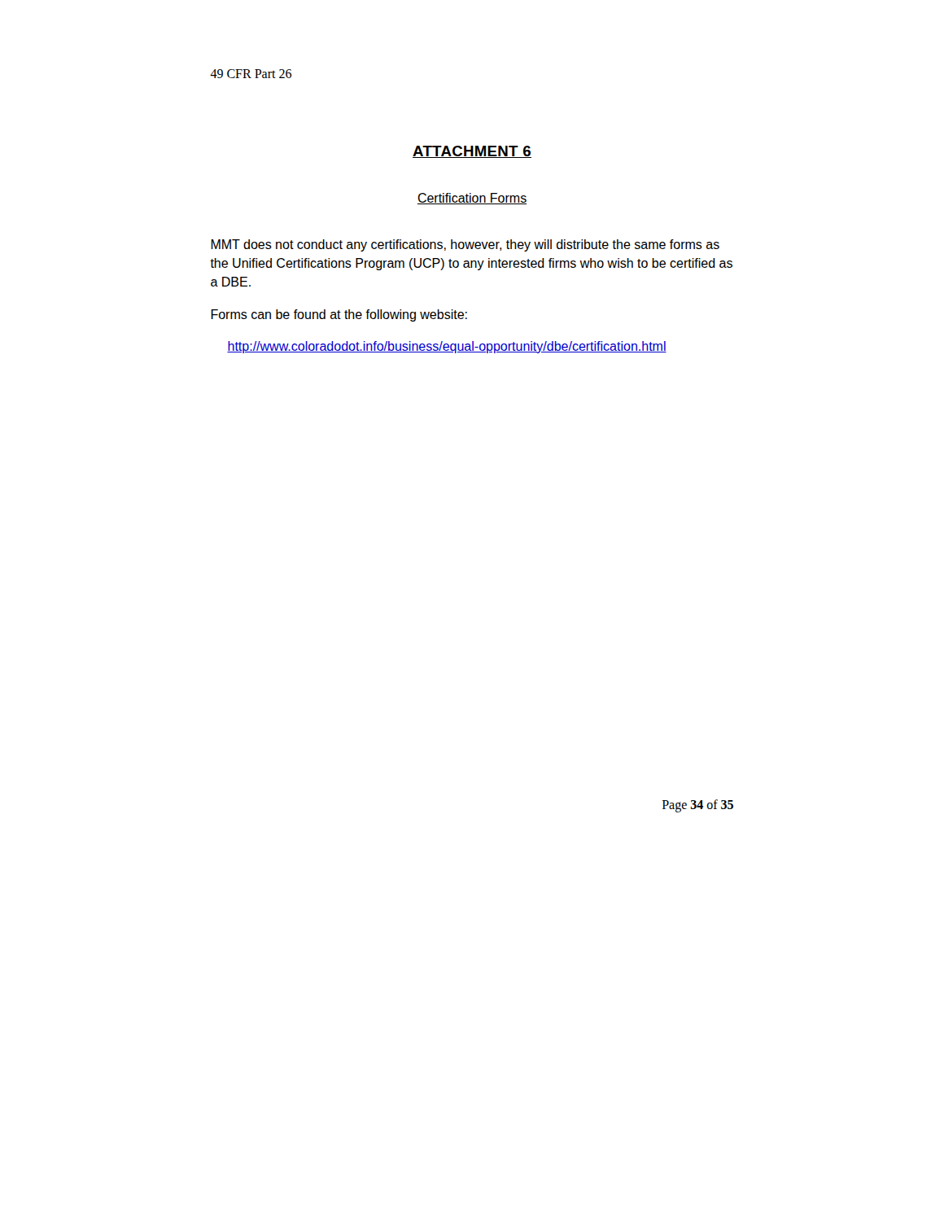49 CFR Part 26
ATTACHMENT 6
Certification Forms
MMT does not conduct any certifications, however, they will distribute the same forms as the Unified Certifications Program (UCP) to any interested firms who wish to be certified as a DBE.
Forms can be found at the following website:
http://www.coloradodot.info/business/equal-opportunity/dbe/certification.html
Page 34 of 35